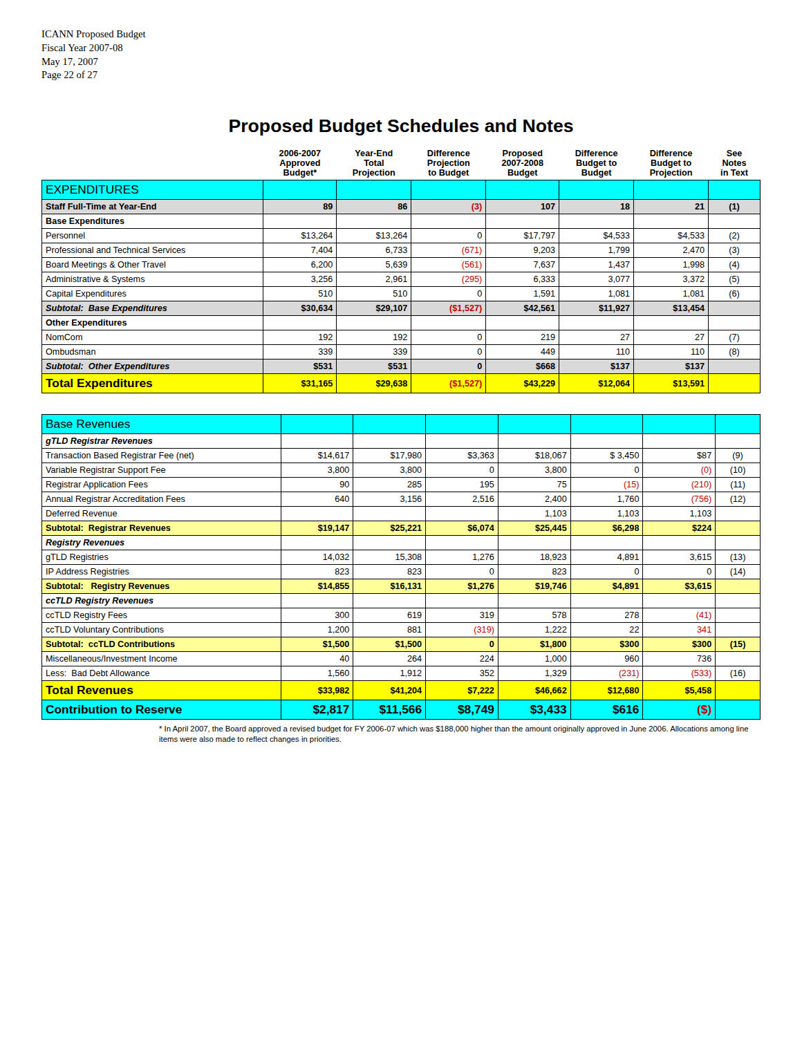ICANN Proposed Budget
Fiscal Year 2007-08
May 17, 2007
Page 22 of 27
Proposed Budget Schedules and Notes
| | 2006-2007 Approved Budget* | Year-End Total Projection | Difference Projection to Budget | Proposed 2007-2008 Budget | Difference Budget to Budget | Difference Budget to Projection | See Notes in Text |
| --- | --- | --- | --- | --- | --- | --- | --- |
| EXPENDITURES | | | | | | | |
| Staff Full-Time at Year-End | 89 | 86 | (3) | 107 | 18 | 21 | (1) |
| Base Expenditures | | | | | | | |
| Personnel | $13,264 | $13,264 | 0 | $17,797 | $4,533 | $4,533 | (2) |
| Professional and Technical Services | 7,404 | 6,733 | (671) | 9,203 | 1,799 | 2,470 | (3) |
| Board Meetings & Other Travel | 6,200 | 5,639 | (561) | 7,637 | 1,437 | 1,998 | (4) |
| Administrative & Systems | 3,256 | 2,961 | (295) | 6,333 | 3,077 | 3,372 | (5) |
| Capital Expenditures | 510 | 510 | 0 | 1,591 | 1,081 | 1,081 | (6) |
| Subtotal: Base Expenditures | $30,634 | $29,107 | ($1,527) | $42,561 | $11,927 | $13,454 | |
| Other Expenditures | | | | | | | |
| NomCom | 192 | 192 | 0 | 219 | 27 | 27 | (7) |
| Ombudsman | 339 | 339 | 0 | 449 | 110 | 110 | (8) |
| Subtotal: Other Expenditures | $531 | $531 | 0 | $668 | $137 | $137 | |
| Total Expenditures | $31,165 | $29,638 | ($1,527) | $43,229 | $12,064 | $13,591 | |
| Base Revenues | | | | | | | |
| gTLD Registrar Revenues | | | | | | | |
| Transaction Based Registrar Fee (net) | $14,617 | $17,980 | $3,363 | $18,067 | $ 3,450 | $87 | (9) |
| Variable Registrar Support Fee | 3,800 | 3,800 | 0 | 3,800 | 0 | (0) | (10) |
| Registrar Application Fees | 90 | 285 | 195 | 75 | (15) | (210) | (11) |
| Annual Registrar Accreditation Fees | 640 | 3,156 | 2,516 | 2,400 | 1,760 | (756) | (12) |
| Deferred Revenue | | | | 1,103 | 1,103 | 1,103 | |
| Subtotal: Registrar Revenues | $19,147 | $25,221 | $6,074 | $25,445 | $6,298 | $224 | |
| Registry Revenues | | | | | | | |
| gTLD Registries | 14,032 | 15,308 | 1,276 | 18,923 | 4,891 | 3,615 | (13) |
| IP Address Registries | 823 | 823 | 0 | 823 | 0 | 0 | (14) |
| Subtotal: Registry Revenues | $14,855 | $16,131 | $1,276 | $19,746 | $4,891 | $3,615 | |
| ccTLD Registry Revenues | | | | | | | |
| ccTLD Registry Fees | 300 | 619 | 319 | 578 | 278 | (41) | |
| ccTLD Voluntary Contributions | 1,200 | 881 | (319) | 1,222 | 22 | 341 | |
| Subtotal: ccTLD Contributions | $1,500 | $1,500 | 0 | $1,800 | $300 | $300 | (15) |
| Miscellaneous/Investment Income | 40 | 264 | 224 | 1,000 | 960 | 736 | |
| Less: Bad Debt Allowance | 1,560 | 1,912 | 352 | 1,329 | (231) | (533) | (16) |
| Total Revenues | $33,982 | $41,204 | $7,222 | $46,662 | $12,680 | $5,458 | |
| Contribution to Reserve | $2,817 | $11,566 | $8,749 | $3,433 | $616 | ($) | |
* In April 2007, the Board approved a revised budget for FY 2006-07 which was $188,000 higher than the amount originally approved in June 2006. Allocations among line items were also made to reflect changes in priorities.